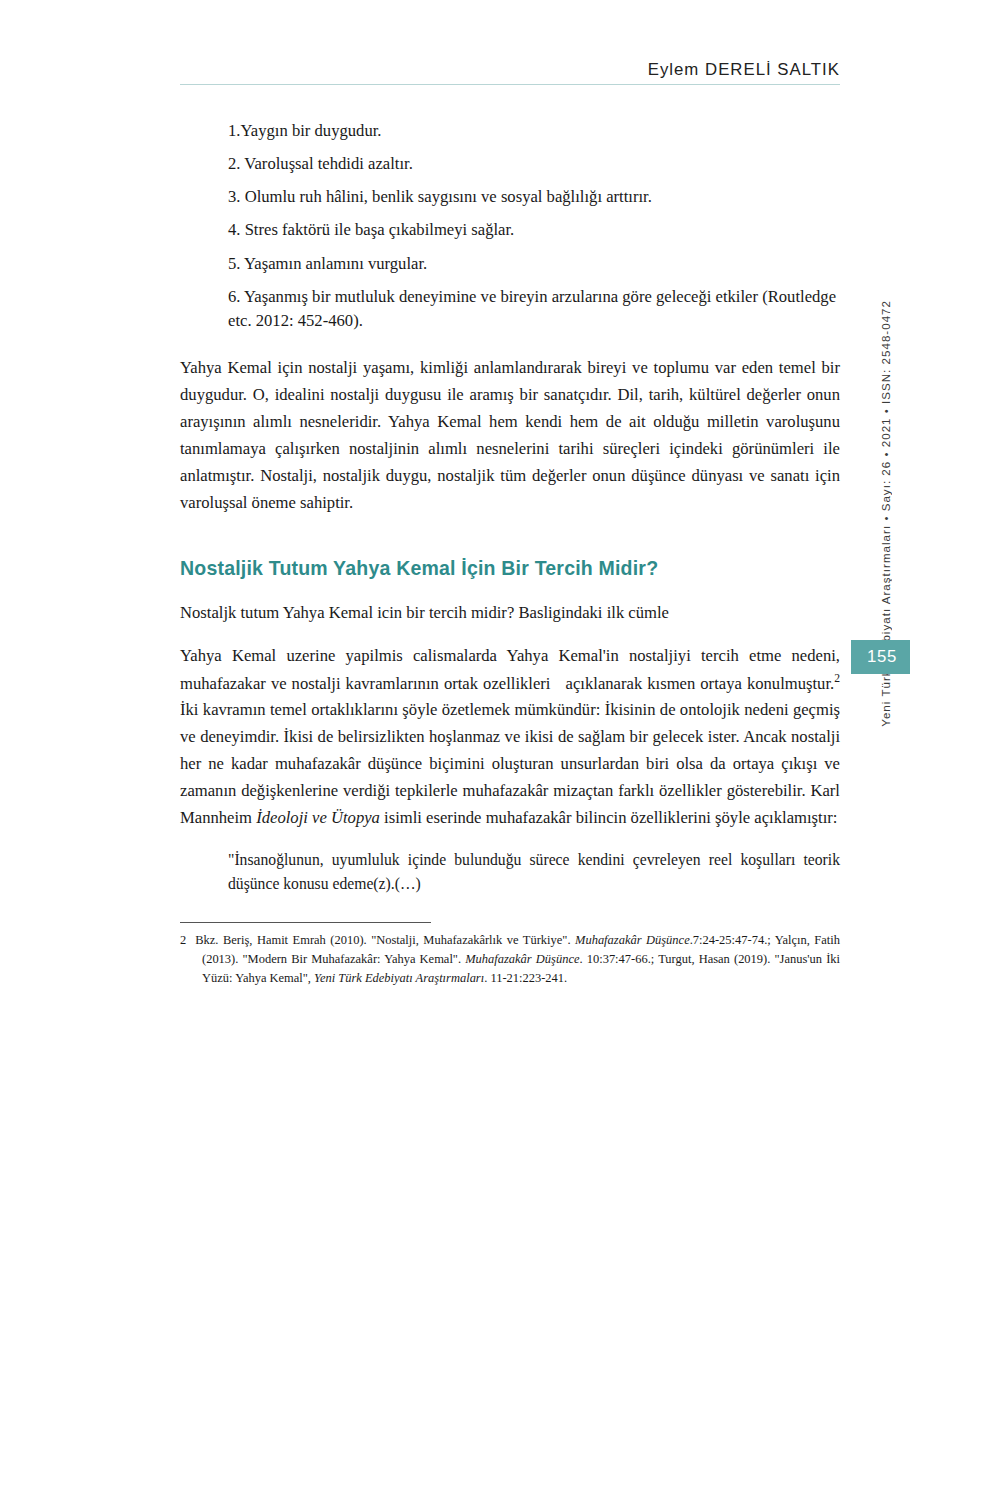Eylem DERELİ SALTIK
Yeni Türk Edebiyatı Araştırmaları • Sayı: 26 • 2021 • ISSN: 2548-0472
155
1.Yaygın bir duygudur.
2. Varoluşsal tehdidi azaltır.
3. Olumlu ruh hâlini, benlik saygısını ve sosyal bağlılığı arttırır.
4. Stres faktörü ile başa çıkabilmeyi sağlar.
5. Yaşamın anlamını vurgular.
6. Yaşanmış bir mutluluk deneyimine ve bireyin arzularına göre geleceği etkiler (Routledge etc. 2012: 452-460).
Yahya Kemal için nostalji yaşamı, kimliği anlamlandırarak bireyi ve toplumu var eden temel bir duygudur. O, idealini nostalji duygusu ile aramış bir sanatçıdır. Dil, tarih, kültürel değerler onun arayışının alımlı nesneleridir. Yahya Kemal hem kendi hem de ait olduğu milletin varoluşunu tanımlamaya çalışırken nostaljinin alımlı nesnelerini tarihi süreçleri içindeki görünümleri ile anlatmıştır. Nostalji, nostaljik duygu, nostaljik tüm değerler onun düşünce dünyası ve sanatı için varoluşsal öneme sahiptir.
Nostaljik Tutum Yahya Kemal İçin Bir Tercih Midir?
Nostaljk tutum Yahya Kemal icin bir tercih midir? Basligindaki ilk cümle
Yahya Kemal uzerine yapilmis calismalarda Yahya Kemal'in nostaljiyi tercih etme nedeni, muhafazakar ve nostalji kavramlarının ortak ozellikleri açıklanarak kısmen ortaya konulmuştur.2 İki kavramın temel ortaklıklarını şöyle özetlemek mümkündür: İkisinin de ontolojik nedeni geçmiş ve deneyimdir. İkisi de belirsizlikten hoşlanmaz ve ikisi de sağlam bir gelecek ister. Ancak nostalji her ne kadar muhafazakâr düşünce biçimini oluşturan unsurlardan biri olsa da ortaya çıkışı ve zamanın değişkenlerine verdiği tepkilerle muhafazakâr mizaçtan farklı özellikler gösterebilir. Karl Mannheim İdeoloji ve Ütopya isimli eserinde muhafazakâr bilincin özelliklerini şöyle açıklamıştır:
"İnsanoğlunun, uyumluluk içinde bulunduğu sürece kendini çevreleyen reel koşulları teorik düşünce konusu edeme(z).(…)
2 Bkz. Beriş, Hamit Emrah (2010). "Nostalji, Muhafazakârlık ve Türkiye". Muhafazakâr Düşünce.7:24-25:47-74.; Yalçın, Fatih (2013). "Modern Bir Muhafazakâr: Yahya Kemal". Muhafazakâr Düşünce. 10:37:47-66.; Turgut, Hasan (2019). "Janus'un İki Yüzü: Yahya Kemal", Yeni Türk Edebiyatı Araştırmaları. 11-21:223-241.